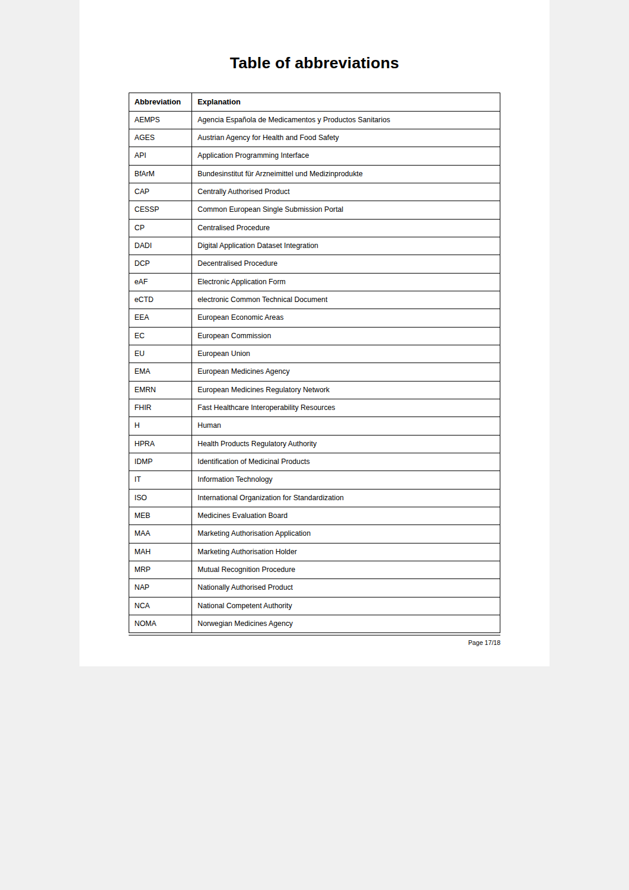Table of abbreviations
| Abbreviation | Explanation |
| --- | --- |
| AEMPS | Agencia Española de Medicamentos y Productos Sanitarios |
| AGES | Austrian Agency for Health and Food Safety |
| API | Application Programming Interface |
| BfArM | Bundesinstitut für Arzneimittel und Medizinprodukte |
| CAP | Centrally Authorised Product |
| CESSP | Common European Single Submission Portal |
| CP | Centralised Procedure |
| DADI | Digital Application Dataset Integration |
| DCP | Decentralised Procedure |
| eAF | Electronic Application Form |
| eCTD | electronic Common Technical Document |
| EEA | European Economic Areas |
| EC | European Commission |
| EU | European Union |
| EMA | European Medicines Agency |
| EMRN | European Medicines Regulatory Network |
| FHIR | Fast Healthcare Interoperability Resources |
| H | Human |
| HPRA | Health Products Regulatory Authority |
| IDMP | Identification of Medicinal Products |
| IT | Information Technology |
| ISO | International Organization for Standardization |
| MEB | Medicines Evaluation Board |
| MAA | Marketing Authorisation Application |
| MAH | Marketing Authorisation Holder |
| MRP | Mutual Recognition Procedure |
| NAP | Nationally Authorised Product |
| NCA | National Competent Authority |
| NOMA | Norwegian Medicines Agency |
Page 17/18